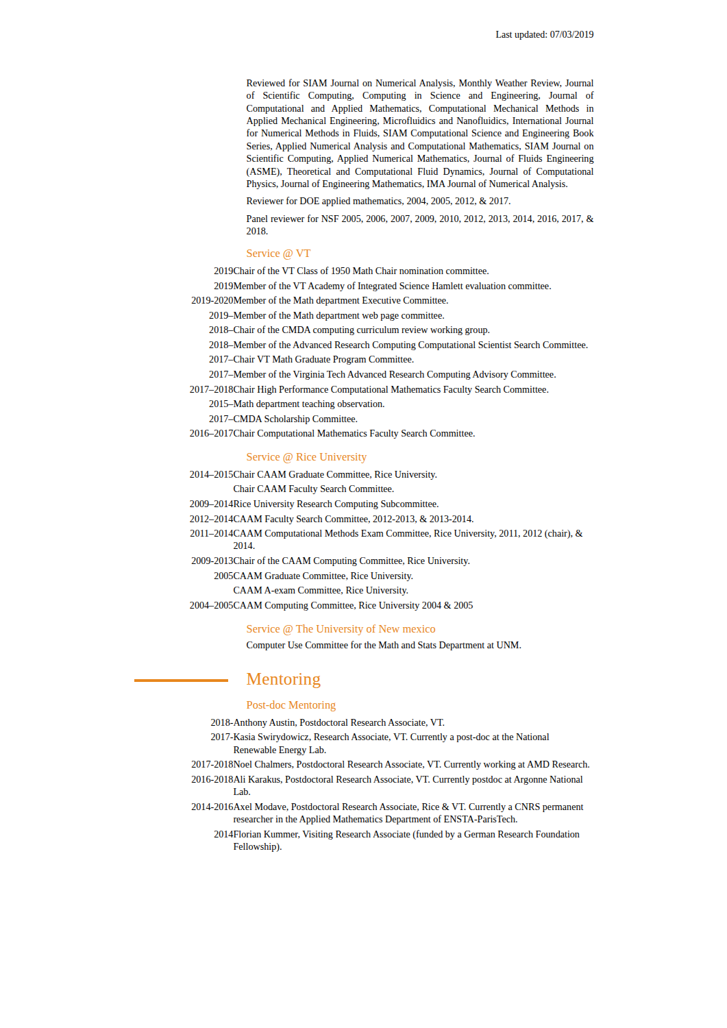Last updated: 07/03/2019
Reviewed for SIAM Journal on Numerical Analysis, Monthly Weather Review, Journal of Scientific Computing, Computing in Science and Engineering, Journal of Computational and Applied Mathematics, Computational Mechanical Methods in Applied Mechanical Engineering, Microfluidics and Nanofluidics, International Journal for Numerical Methods in Fluids, SIAM Computational Science and Engineering Book Series, Applied Numerical Analysis and Computational Mathematics, SIAM Journal on Scientific Computing, Applied Numerical Mathematics, Journal of Fluids Engineering (ASME), Theoretical and Computational Fluid Dynamics, Journal of Computational Physics, Journal of Engineering Mathematics, IMA Journal of Numerical Analysis.
Reviewer for DOE applied mathematics, 2004, 2005, 2012, & 2017.
Panel reviewer for NSF 2005, 2006, 2007, 2009, 2010, 2012, 2013, 2014, 2016, 2017, & 2018.
Service @ VT
| 2019 | Chair of the VT Class of 1950 Math Chair nomination committee. |
| 2019 | Member of the VT Academy of Integrated Science Hamlett evaluation committee. |
| 2019-2020 | Member of the Math department Executive Committee. |
| 2019– | Member of the Math department web page committee. |
| 2018– | Chair of the CMDA computing curriculum review working group. |
| 2018– | Member of the Advanced Research Computing Computational Scientist Search Committee. |
| 2017– | Chair VT Math Graduate Program Committee. |
| 2017– | Member of the Virginia Tech Advanced Research Computing Advisory Committee. |
| 2017–2018 | Chair High Performance Computational Mathematics Faculty Search Committee. |
| 2015– | Math department teaching observation. |
| 2017– | CMDA Scholarship Committee. |
| 2016–2017 | Chair Computational Mathematics Faculty Search Committee. |
Service @ Rice University
| 2014–2015 | Chair CAAM Graduate Committee, Rice University. |
| | Chair CAAM Faculty Search Committee. |
| 2009–2014 | Rice University Research Computing Subcommittee. |
| 2012–2014 | CAAM Faculty Search Committee, 2012-2013, & 2013-2014. |
| 2011–2014 | CAAM Computational Methods Exam Committee, Rice University, 2011, 2012 (chair), & 2014. |
| 2009-2013 | Chair of the CAAM Computing Committee, Rice University. |
| 2005 | CAAM Graduate Committee, Rice University. |
| | CAAM A-exam Committee, Rice University. |
| 2004–2005 | CAAM Computing Committee, Rice University 2004 & 2005 |
Service @ The University of New mexico
Computer Use Committee for the Math and Stats Department at UNM.
Mentoring
Post-doc Mentoring
| 2018- | Anthony Austin, Postdoctoral Research Associate, VT. |
| 2017- | Kasia Swirydowicz, Research Associate, VT. Currently a post-doc at the National Renewable Energy Lab. |
| 2017-2018 | Noel Chalmers, Postdoctoral Research Associate, VT. Currently working at AMD Research. |
| 2016-2018 | Ali Karakus, Postdoctoral Research Associate, VT. Currently postdoc at Argonne National Lab. |
| 2014-2016 | Axel Modave, Postdoctoral Research Associate, Rice & VT. Currently a CNRS permanent researcher in the Applied Mathematics Department of ENSTA-ParisTech. |
| 2014 | Florian Kummer, Visiting Research Associate (funded by a German Research Foundation Fellowship). |